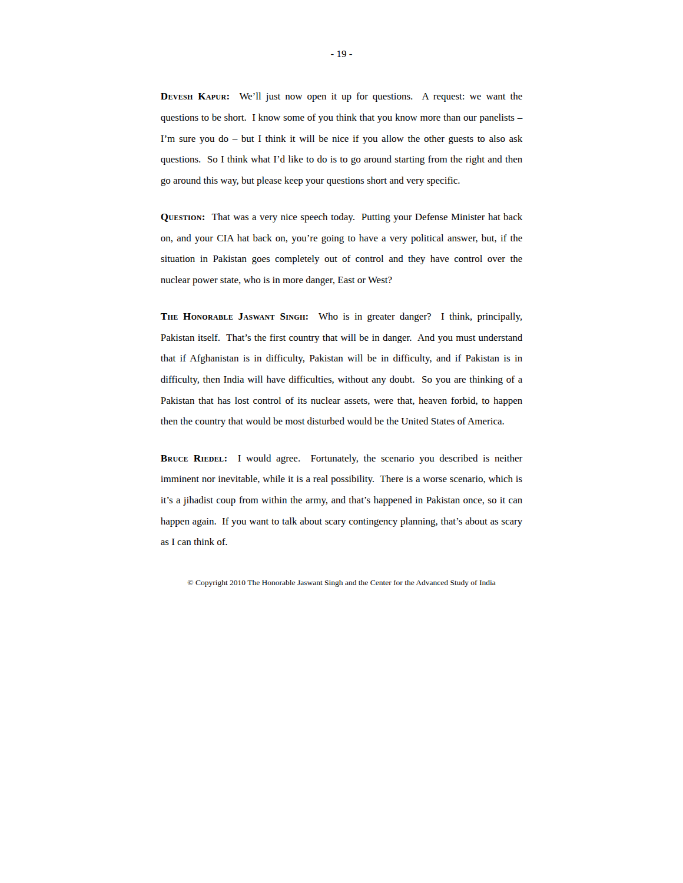- 19 -
Devesh Kapur: We’ll just now open it up for questions. A request: we want the questions to be short. I know some of you think that you know more than our panelists – I’m sure you do – but I think it will be nice if you allow the other guests to also ask questions. So I think what I’d like to do is to go around starting from the right and then go around this way, but please keep your questions short and very specific.
Question: That was a very nice speech today. Putting your Defense Minister hat back on, and your CIA hat back on, you’re going to have a very political answer, but, if the situation in Pakistan goes completely out of control and they have control over the nuclear power state, who is in more danger, East or West?
The Honorable Jaswant Singh: Who is in greater danger? I think, principally, Pakistan itself. That’s the first country that will be in danger. And you must understand that if Afghanistan is in difficulty, Pakistan will be in difficulty, and if Pakistan is in difficulty, then India will have difficulties, without any doubt. So you are thinking of a Pakistan that has lost control of its nuclear assets, were that, heaven forbid, to happen then the country that would be most disturbed would be the United States of America.
Bruce Riedel: I would agree. Fortunately, the scenario you described is neither imminent nor inevitable, while it is a real possibility. There is a worse scenario, which is it’s a jihadist coup from within the army, and that’s happened in Pakistan once, so it can happen again. If you want to talk about scary contingency planning, that’s about as scary as I can think of.
© Copyright 2010 The Honorable Jaswant Singh and the Center for the Advanced Study of India